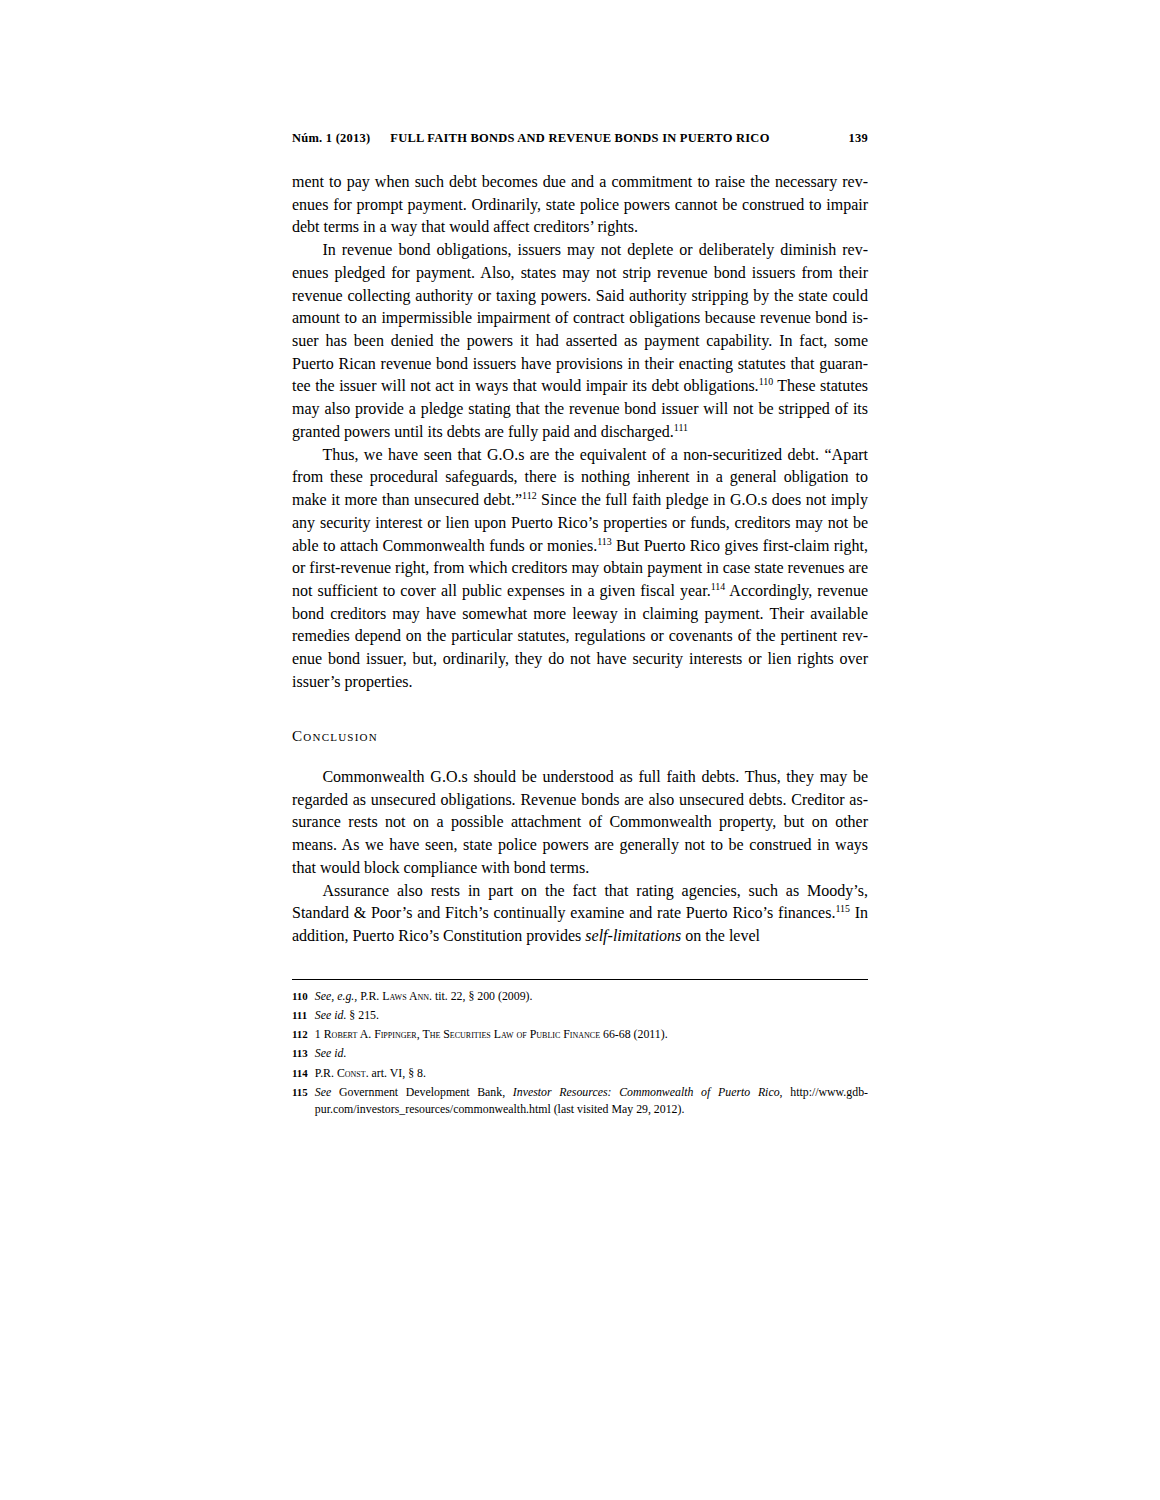Núm. 1 (2013) FULL FAITH BONDS AND REVENUE BONDS IN PUERTO RICO 139
ment to pay when such debt becomes due and a commitment to raise the necessary revenues for prompt payment. Ordinarily, state police powers cannot be construed to impair debt terms in a way that would affect creditors’ rights.
In revenue bond obligations, issuers may not deplete or deliberately diminish revenues pledged for payment. Also, states may not strip revenue bond issuers from their revenue collecting authority or taxing powers. Said authority stripping by the state could amount to an impermissible impairment of contract obligations because revenue bond issuer has been denied the powers it had asserted as payment capability. In fact, some Puerto Rican revenue bond issuers have provisions in their enacting statutes that guarantee the issuer will not act in ways that would impair its debt obligations.110 These statutes may also provide a pledge stating that the revenue bond issuer will not be stripped of its granted powers until its debts are fully paid and discharged.111
Thus, we have seen that G.O.s are the equivalent of a non-securitized debt. “Apart from these procedural safeguards, there is nothing inherent in a general obligation to make it more than unsecured debt.”112 Since the full faith pledge in G.O.s does not imply any security interest or lien upon Puerto Rico’s properties or funds, creditors may not be able to attach Commonwealth funds or monies.113 But Puerto Rico gives first-claim right, or first-revenue right, from which creditors may obtain payment in case state revenues are not sufficient to cover all public expenses in a given fiscal year.114 Accordingly, revenue bond creditors may have somewhat more leeway in claiming payment. Their available remedies depend on the particular statutes, regulations or covenants of the pertinent revenue bond issuer, but, ordinarily, they do not have security interests or lien rights over issuer’s properties.
Conclusion
Commonwealth G.O.s should be understood as full faith debts. Thus, they may be regarded as unsecured obligations. Revenue bonds are also unsecured debts. Creditor assurance rests not on a possible attachment of Commonwealth property, but on other means. As we have seen, state police powers are generally not to be construed in ways that would block compliance with bond terms.
Assurance also rests in part on the fact that rating agencies, such as Moody’s, Standard & Poor’s and Fitch’s continually examine and rate Puerto Rico’s finances.115 In addition, Puerto Rico’s Constitution provides self-limitations on the level
110 See, e.g., P.R. Laws Ann. tit. 22, § 200 (2009).
111 See id. § 215.
1121 Robert A. Fippinger, The Securities Law of Public Finance 66-68 (2011).
113 See id.
114 P.R. Const. art. VI, § 8.
115 See Government Development Bank, Investor Resources: Commonwealth of Puerto Rico, http://www.gdb-pur.com/investors_resources/commonwealth.html (last visited May 29, 2012).